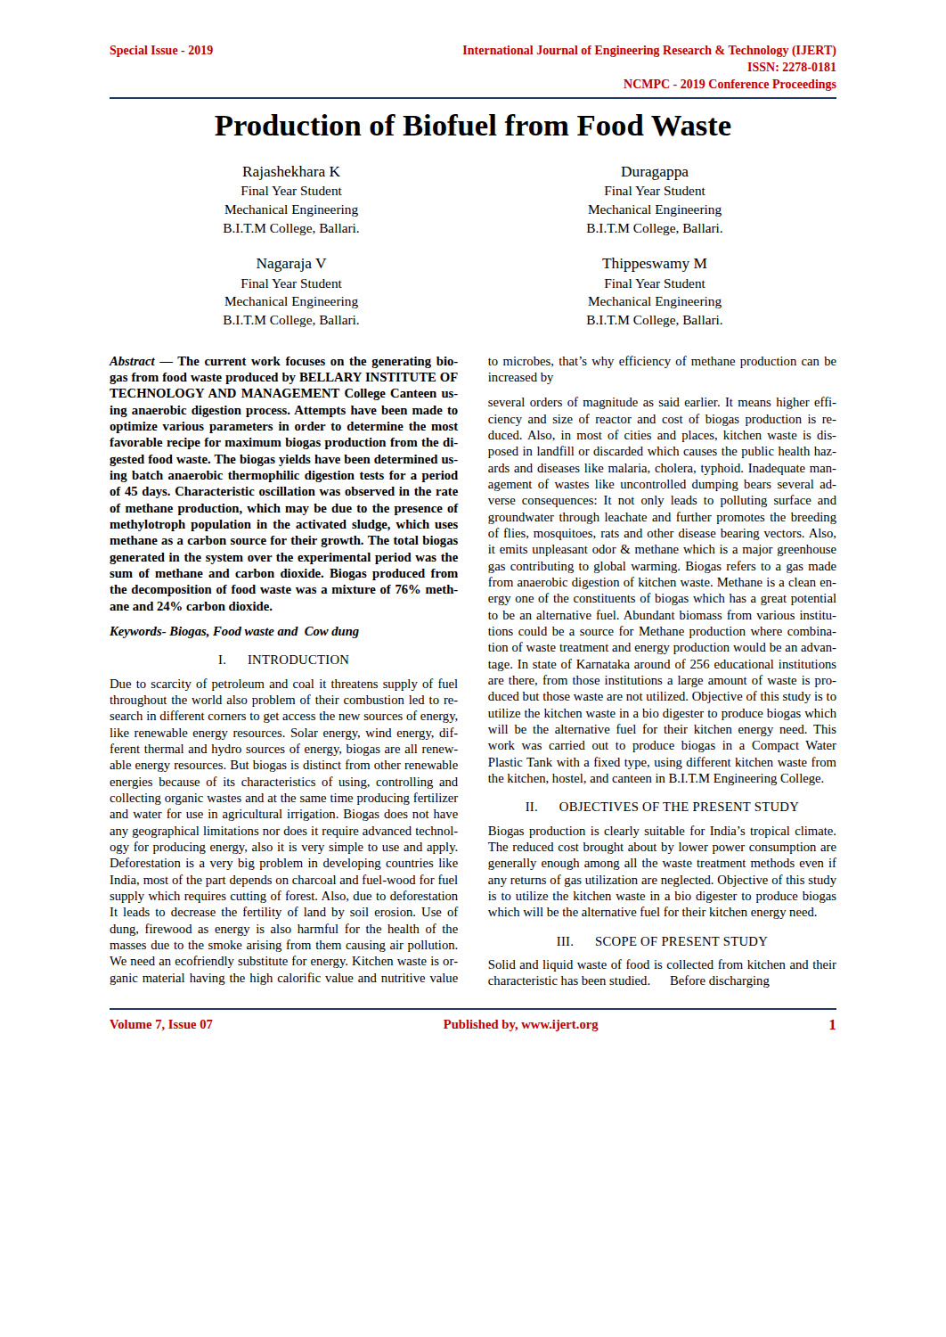Special Issue - 2019
International Journal of Engineering Research & Technology (IJERT)
ISSN: 2278-0181
NCMPC - 2019 Conference Proceedings
Production of Biofuel from Food Waste
Rajashekhara K
Final Year Student
Mechanical Engineering
B.I.T.M College, Ballari.
Duragappa
Final Year Student
Mechanical Engineering
B.I.T.M College, Ballari.
Nagaraja V
Final Year Student
Mechanical Engineering
B.I.T.M College, Ballari.
Thippeswamy M
Final Year Student
Mechanical Engineering
B.I.T.M College, Ballari.
Abstract — The current work focuses on the generating bio-gas from food waste produced by BELLARY INSTITUTE OF TECHNOLOGY AND MANAGEMENT College Canteen using anaerobic digestion process. Attempts have been made to optimize various parameters in order to determine the most favorable recipe for maximum biogas production from the digested food waste. The biogas yields have been determined using batch anaerobic thermophilic digestion tests for a period of 45 days. Characteristic oscillation was observed in the rate of methane production, which may be due to the presence of methylotroph population in the activated sludge, which uses methane as a carbon source for their growth. The total biogas generated in the system over the experimental period was the sum of methane and carbon dioxide. Biogas produced from the decomposition of food waste was a mixture of 76% methane and 24% carbon dioxide.
Keywords- Biogas, Food waste and Cow dung
I. Introduction
Due to scarcity of petroleum and coal it threatens supply of fuel throughout the world also problem of their combustion led to research in different corners to get access the new sources of energy, like renewable energy resources. Solar energy, wind energy, different thermal and hydro sources of energy, biogas are all renewable energy resources. But biogas is distinct from other renewable energies because of its characteristics of using, controlling and collecting organic wastes and at the same time producing fertilizer and water for use in agricultural irrigation. Biogas does not have any geographical limitations nor does it require advanced technology for producing energy, also it is very simple to use and apply. Deforestation is a very big problem in developing countries like India, most of the part depends on charcoal and fuel-wood for fuel supply which requires cutting of forest. Also, due to deforestation It leads to decrease the fertility of land by soil erosion. Use of dung, firewood as energy is also harmful for the health of the masses due to the smoke arising from them causing air pollution. We need an ecofriendly substitute for energy. Kitchen waste is organic material having the high calorific value and nutritive value to microbes, that’s why efficiency of methane production can be increased by
several orders of magnitude as said earlier. It means higher efficiency and size of reactor and cost of biogas production is reduced. Also, in most of cities and places, kitchen waste is disposed in landfill or discarded which causes the public health hazards and diseases like malaria, cholera, typhoid. Inadequate management of wastes like uncontrolled dumping bears several adverse consequences: It not only leads to polluting surface and groundwater through leachate and further promotes the breeding of flies, mosquitoes, rats and other disease bearing vectors. Also, it emits unpleasant odor & methane which is a major greenhouse gas contributing to global warming. Biogas refers to a gas made from anaerobic digestion of kitchen waste. Methane is a clean energy one of the constituents of biogas which has a great potential to be an alternative fuel. Abundant biomass from various institutions could be a source for Methane production where combination of waste treatment and energy production would be an advantage. In state of Karnataka around of 256 educational institutions are there, from those institutions a large amount of waste is produced but those waste are not utilized. Objective of this study is to utilize the kitchen waste in a bio digester to produce biogas which will be the alternative fuel for their kitchen energy need. This work was carried out to produce biogas in a Compact Water Plastic Tank with a fixed type, using different kitchen waste from the kitchen, hostel, and canteen in B.I.T.M Engineering College.
II. Objectives of the Present Study
Biogas production is clearly suitable for India’s tropical climate. The reduced cost brought about by lower power consumption are generally enough among all the waste treatment methods even if any returns of gas utilization are neglected. Objective of this study is to utilize the kitchen waste in a bio digester to produce biogas which will be the alternative fuel for their kitchen energy need.
III. Scope of Present Study
Solid and liquid waste of food is collected from kitchen and their characteristic has been studied. Before discharging
Volume 7, Issue 07
Published by, www.ijert.org
1